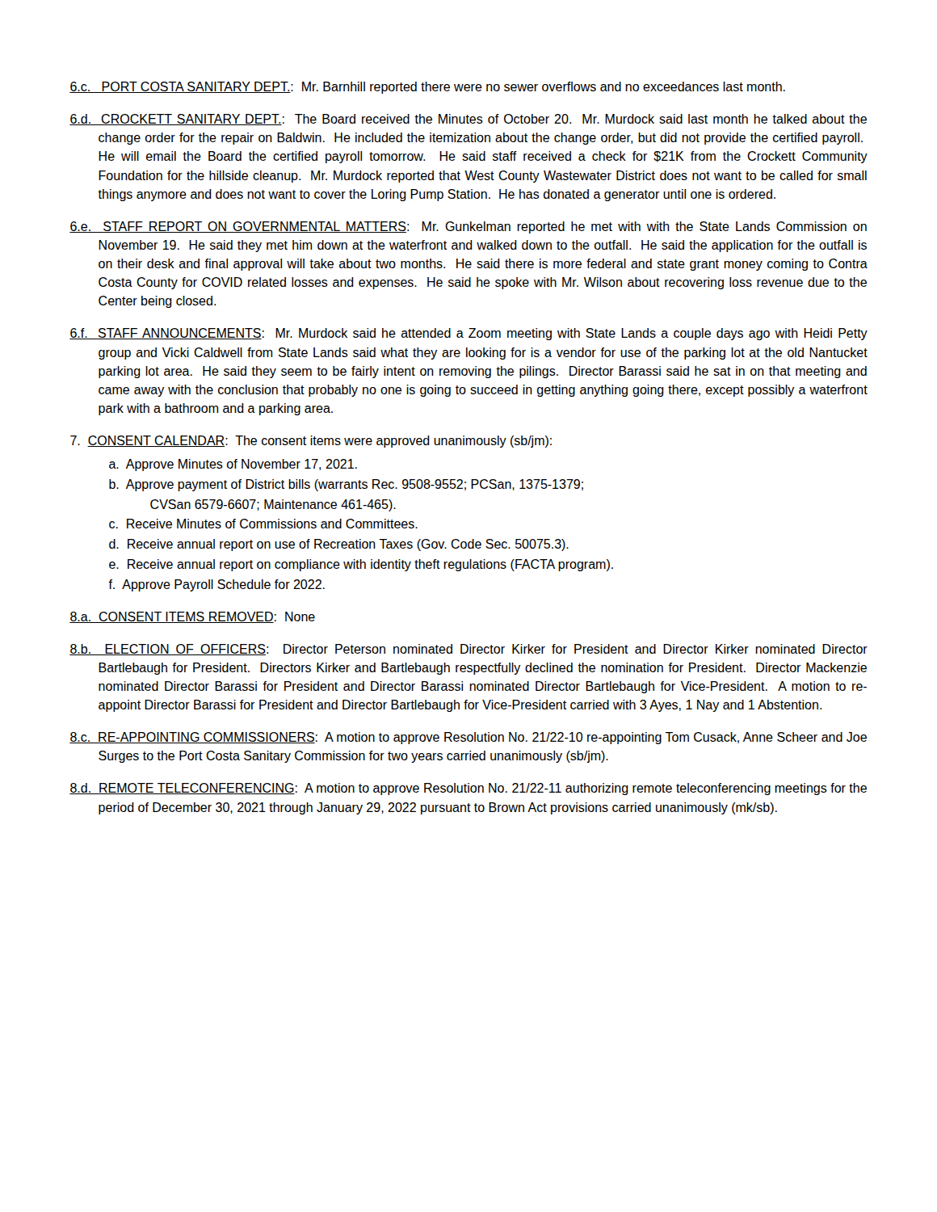6.c. PORT COSTA SANITARY DEPT.: Mr. Barnhill reported there were no sewer overflows and no exceedances last month.
6.d. CROCKETT SANITARY DEPT.: The Board received the Minutes of October 20. Mr. Murdock said last month he talked about the change order for the repair on Baldwin. He included the itemization about the change order, but did not provide the certified payroll. He will email the Board the certified payroll tomorrow. He said staff received a check for $21K from the Crockett Community Foundation for the hillside cleanup. Mr. Murdock reported that West County Wastewater District does not want to be called for small things anymore and does not want to cover the Loring Pump Station. He has donated a generator until one is ordered.
6.e. STAFF REPORT ON GOVERNMENTAL MATTERS: Mr. Gunkelman reported he met with with the State Lands Commission on November 19. He said they met him down at the waterfront and walked down to the outfall. He said the application for the outfall is on their desk and final approval will take about two months. He said there is more federal and state grant money coming to Contra Costa County for COVID related losses and expenses. He said he spoke with Mr. Wilson about recovering loss revenue due to the Center being closed.
6.f. STAFF ANNOUNCEMENTS: Mr. Murdock said he attended a Zoom meeting with State Lands a couple days ago with Heidi Petty group and Vicki Caldwell from State Lands said what they are looking for is a vendor for use of the parking lot at the old Nantucket parking lot area. He said they seem to be fairly intent on removing the pilings. Director Barassi said he sat in on that meeting and came away with the conclusion that probably no one is going to succeed in getting anything going there, except possibly a waterfront park with a bathroom and a parking area.
7. CONSENT CALENDAR: The consent items were approved unanimously (sb/jm):
a. Approve Minutes of November 17, 2021.
b. Approve payment of District bills (warrants Rec. 9508-9552; PCSan, 1375-1379;
CVSan 6579-6607; Maintenance 461-465).
c. Receive Minutes of Commissions and Committees.
d. Receive annual report on use of Recreation Taxes (Gov. Code Sec. 50075.3).
e. Receive annual report on compliance with identity theft regulations (FACTA program).
f. Approve Payroll Schedule for 2022.
8.a. CONSENT ITEMS REMOVED: None
8.b. ELECTION OF OFFICERS: Director Peterson nominated Director Kirker for President and Director Kirker nominated Director Bartlebaugh for President. Directors Kirker and Bartlebaugh respectfully declined the nomination for President. Director Mackenzie nominated Director Barassi for President and Director Barassi nominated Director Bartlebaugh for Vice-President. A motion to re-appoint Director Barassi for President and Director Bartlebaugh for Vice-President carried with 3 Ayes, 1 Nay and 1 Abstention.
8.c. RE-APPOINTING COMMISSIONERS: A motion to approve Resolution No. 21/22-10 re-appointing Tom Cusack, Anne Scheer and Joe Surges to the Port Costa Sanitary Commission for two years carried unanimously (sb/jm).
8.d. REMOTE TELECONFERENCING: A motion to approve Resolution No. 21/22-11 authorizing remote teleconferencing meetings for the period of December 30, 2021 through January 29, 2022 pursuant to Brown Act provisions carried unanimously (mk/sb).